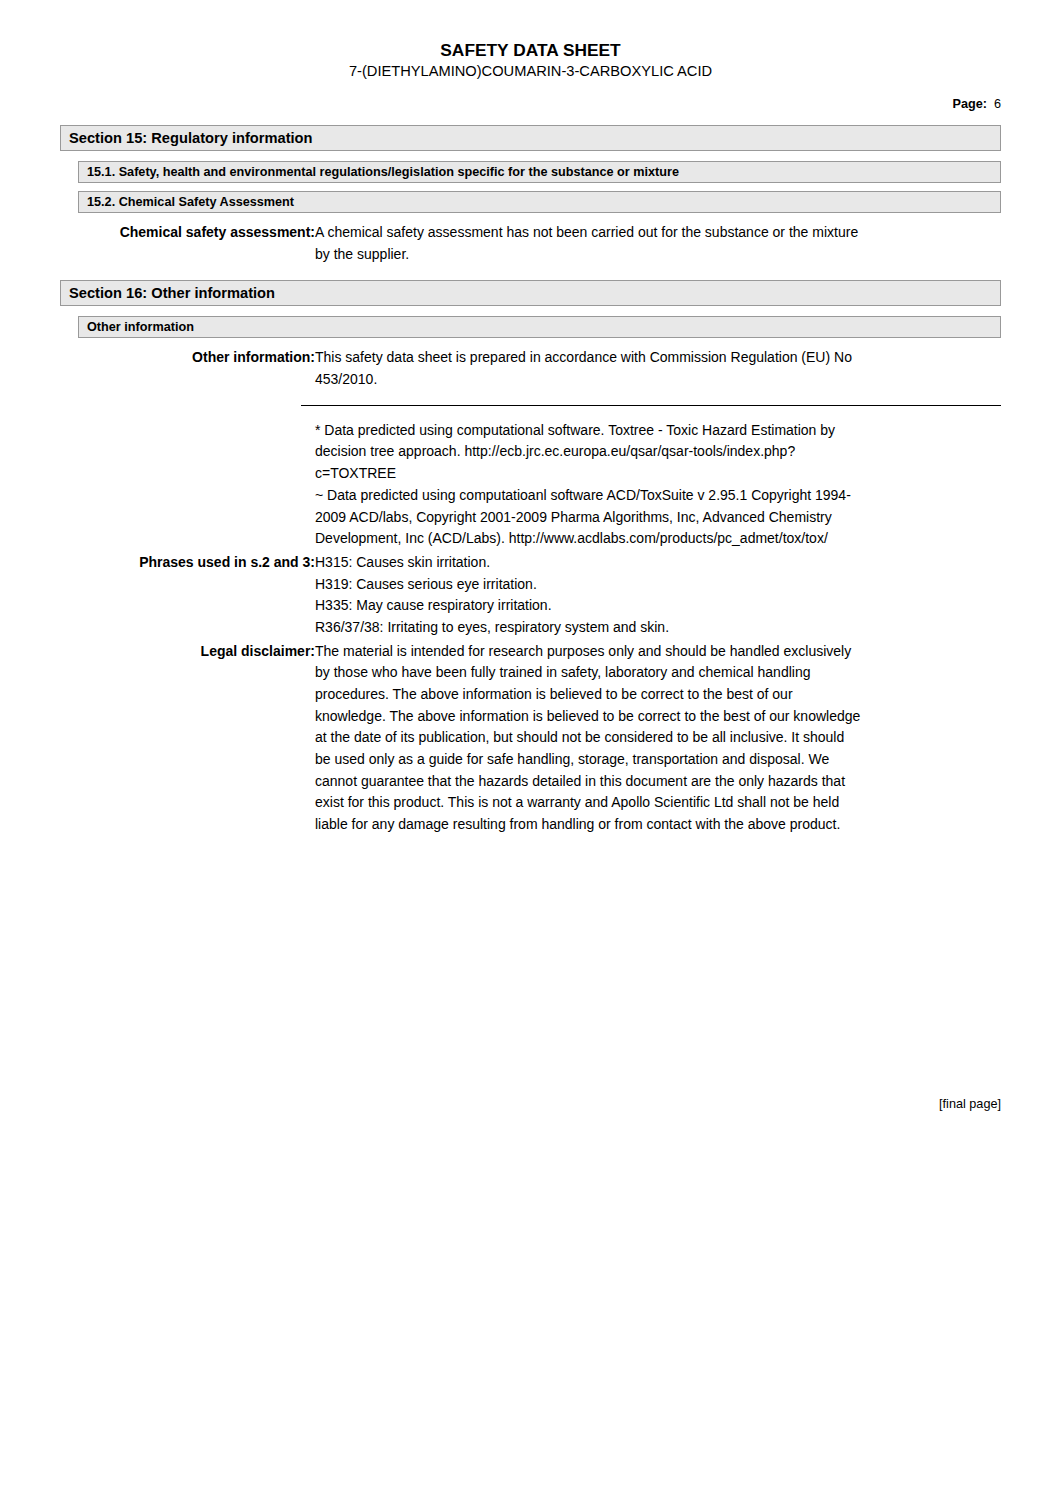SAFETY DATA SHEET
7-(DIETHYLAMINO)COUMARIN-3-CARBOXYLIC ACID
Page: 6
Section 15: Regulatory information
15.1. Safety, health and environmental regulations/legislation specific for the substance or mixture
15.2. Chemical Safety Assessment
| Chemical safety assessment: | A chemical safety assessment has not been carried out for the substance or the mixture by the supplier. |
Section 16: Other information
Other information
| Other information: | This safety data sheet is prepared in accordance with Commission Regulation (EU) No 453/2010. |
| | * Data predicted using computational software. Toxtree - Toxic Hazard Estimation by decision tree approach. http://ecb.jrc.ec.europa.eu/qsar/qsar-tools/index.php? c=TOXTREE ~ Data predicted using computatioanl software ACD/ToxSuite v 2.95.1 Copyright 1994- 2009 ACD/labs, Copyright 2001-2009 Pharma Algorithms, Inc, Advanced Chemistry Development, Inc (ACD/Labs). http://www.acdlabs.com/products/pc_admet/tox/tox/ |
| Phrases used in s.2 and 3: | H315: Causes skin irritation. H319: Causes serious eye irritation. H335: May cause respiratory irritation. R36/37/38: Irritating to eyes, respiratory system and skin. |
| Legal disclaimer: | The material is intended for research purposes only and should be handled exclusively by those who have been fully trained in safety, laboratory and chemical handling procedures. The above information is believed to be correct to the best of our knowledge. The above information is believed to be correct to the best of our knowledge at the date of its publication, but should not be considered to be all inclusive. It should be used only as a guide for safe handling, storage, transportation and disposal. We cannot guarantee that the hazards detailed in this document are the only hazards that exist for this product. This is not a warranty and Apollo Scientific Ltd shall not be held liable for any damage resulting from handling or from contact with the above product. |
[final page]